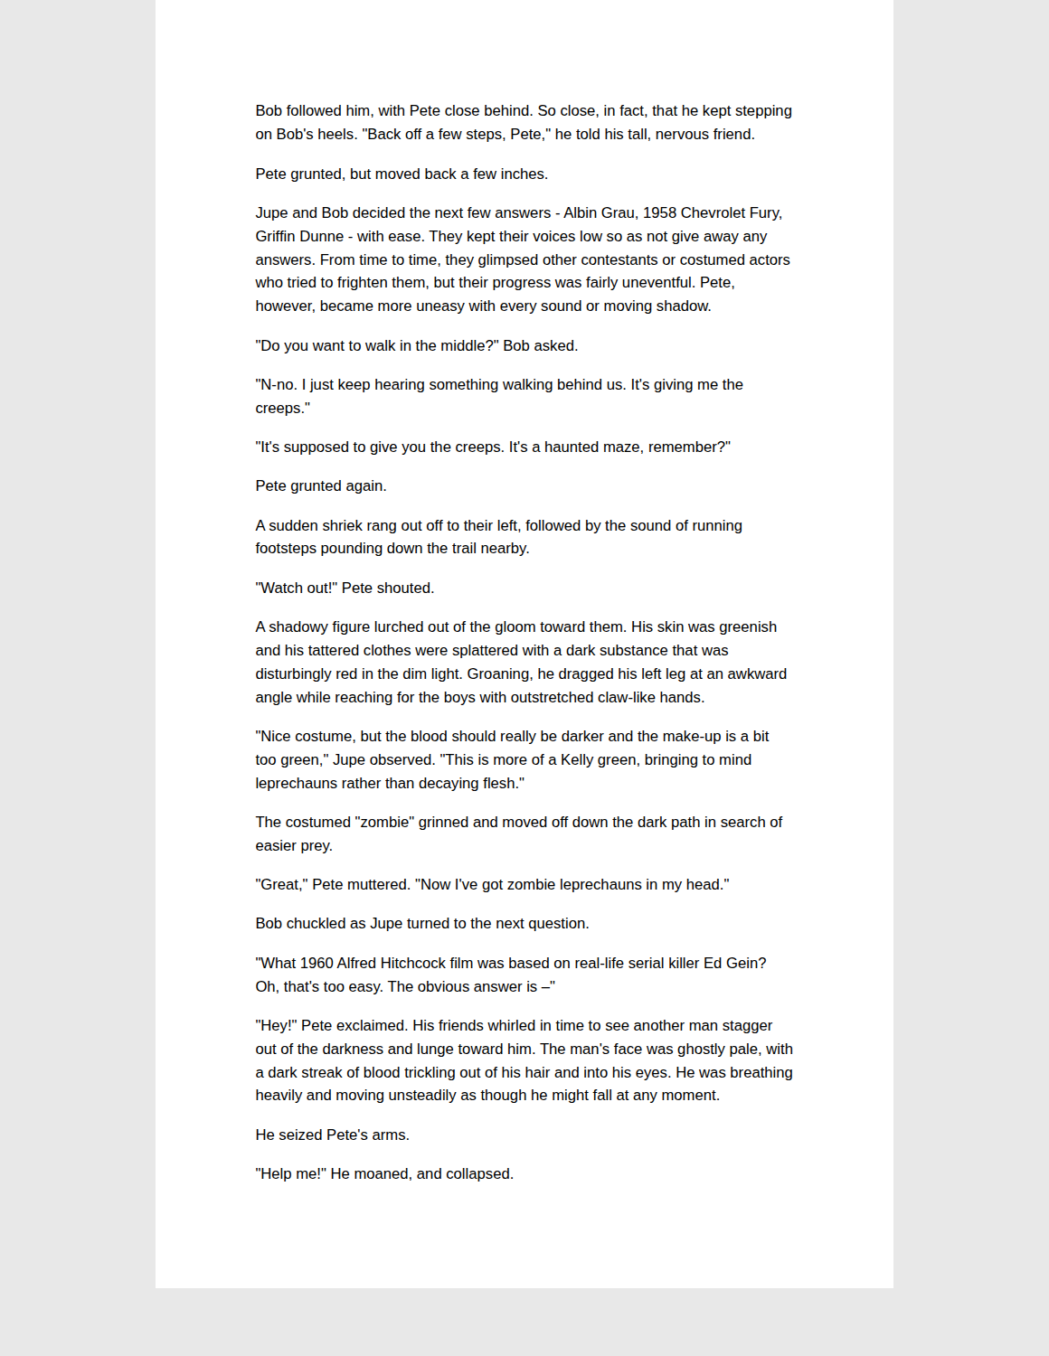Bob followed him, with Pete close behind. So close, in fact, that he kept stepping on Bob's heels. "Back off a few steps, Pete," he told his tall, nervous friend.
Pete grunted, but moved back a few inches.
Jupe and Bob decided the next few answers - Albin Grau, 1958 Chevrolet Fury, Griffin Dunne - with ease. They kept their voices low so as not give away any answers. From time to time, they glimpsed other contestants or costumed actors who tried to frighten them, but their progress was fairly uneventful. Pete, however, became more uneasy with every sound or moving shadow.
"Do you want to walk in the middle?" Bob asked.
"N-no. I just keep hearing something walking behind us. It's giving me the creeps."
"It's supposed to give you the creeps. It's a haunted maze, remember?"
Pete grunted again.
A sudden shriek rang out off to their left, followed by the sound of running footsteps pounding down the trail nearby.
"Watch out!" Pete shouted.
A shadowy figure lurched out of the gloom toward them. His skin was greenish and his tattered clothes were splattered with a dark substance that was disturbingly red in the dim light. Groaning, he dragged his left leg at an awkward angle while reaching for the boys with outstretched claw-like hands.
"Nice costume, but the blood should really be darker and the make-up is a bit too green," Jupe observed. "This is more of a Kelly green, bringing to mind leprechauns rather than decaying flesh."
The costumed "zombie" grinned and moved off down the dark path in search of easier prey.
"Great," Pete muttered. "Now I've got zombie leprechauns in my head."
Bob chuckled as Jupe turned to the next question.
"What 1960 Alfred Hitchcock film was based on real-life serial killer Ed Gein? Oh, that's too easy. The obvious answer is –"
"Hey!" Pete exclaimed. His friends whirled in time to see another man stagger out of the darkness and lunge toward him. The man's face was ghostly pale, with a dark streak of blood trickling out of his hair and into his eyes. He was breathing heavily and moving unsteadily as though he might fall at any moment.
He seized Pete's arms.
"Help me!" He moaned, and collapsed.